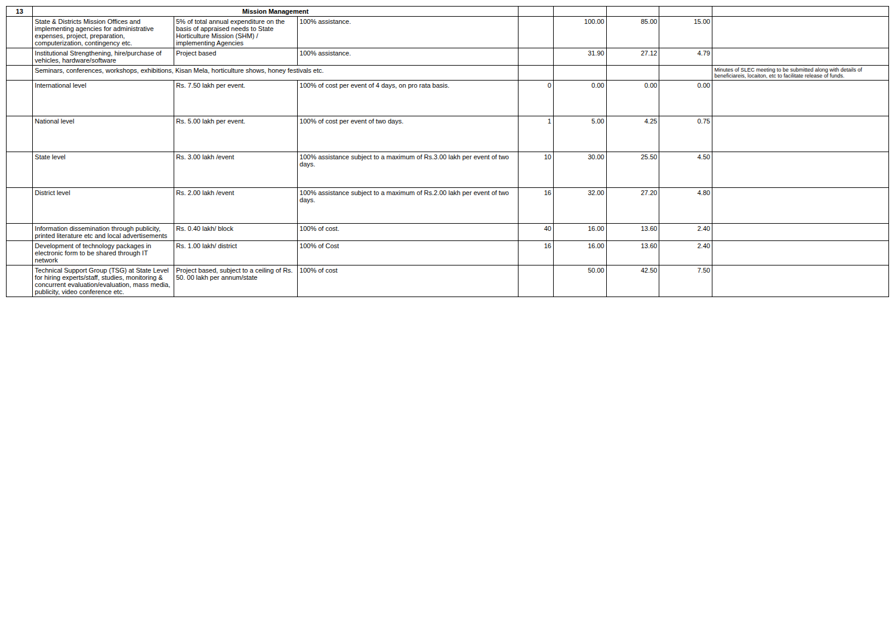| 13 | Mission Management | | | | | |
| | State & Districts Mission Offices and implementing agencies for administrative expenses, project, preparation, computerization, contingency etc. | 5% of total annual expenditure on the basis of appraised needs to State Horticulture Mission (SHM) / implementing Agencies | 100% assistance. | | 100.00 | 85.00 | 15.00 | |
| | Institutional Strengthening, hire/purchase of vehicles, hardware/software | Project based | 100% assistance. | | 31.90 | 27.12 | 4.79 | |
| | Seminars, conferences, workshops, exhibitions, Kisan Mela, horticulture shows, honey festivals etc. | | | | | Minutes of SLEC meeting to be submitted along with details of beneficiareis, locaiton, etc to facilitate release of funds. |
| | International level | Rs. 7.50 lakh per event. | 100% of cost per event of 4 days, on pro rata basis. | 0 | 0.00 | 0.00 | 0.00 | |
| | National level | Rs. 5.00 lakh per event. | 100% of cost per event of two days. | 1 | 5.00 | 4.25 | 0.75 | |
| | State level | Rs. 3.00 lakh /event | 100% assistance subject to a maximum of Rs.3.00 lakh per event of two days. | 10 | 30.00 | 25.50 | 4.50 | |
| | District level | Rs. 2.00 lakh /event | 100% assistance subject to a maximum of Rs.2.00 lakh per event of two days. | 16 | 32.00 | 27.20 | 4.80 | |
| | Information dissemination through publicity, printed literature etc and local advertisements | Rs. 0.40 lakh/ block | 100% of cost. | 40 | 16.00 | 13.60 | 2.40 | |
| | Development of technology packages in electronic form to be shared through IT network | Rs. 1.00 lakh/ district | 100% of Cost | 16 | 16.00 | 13.60 | 2.40 | |
| | Technical Support Group (TSG) at State Level for hiring experts/staff, studies, monitoring & concurrent evaluation/evaluation, mass media, publicity, video conference etc. | Project based, subject to a ceiling of Rs. 50. 00 lakh per annum/state | 100% of cost | | 50.00 | 42.50 | 7.50 | |